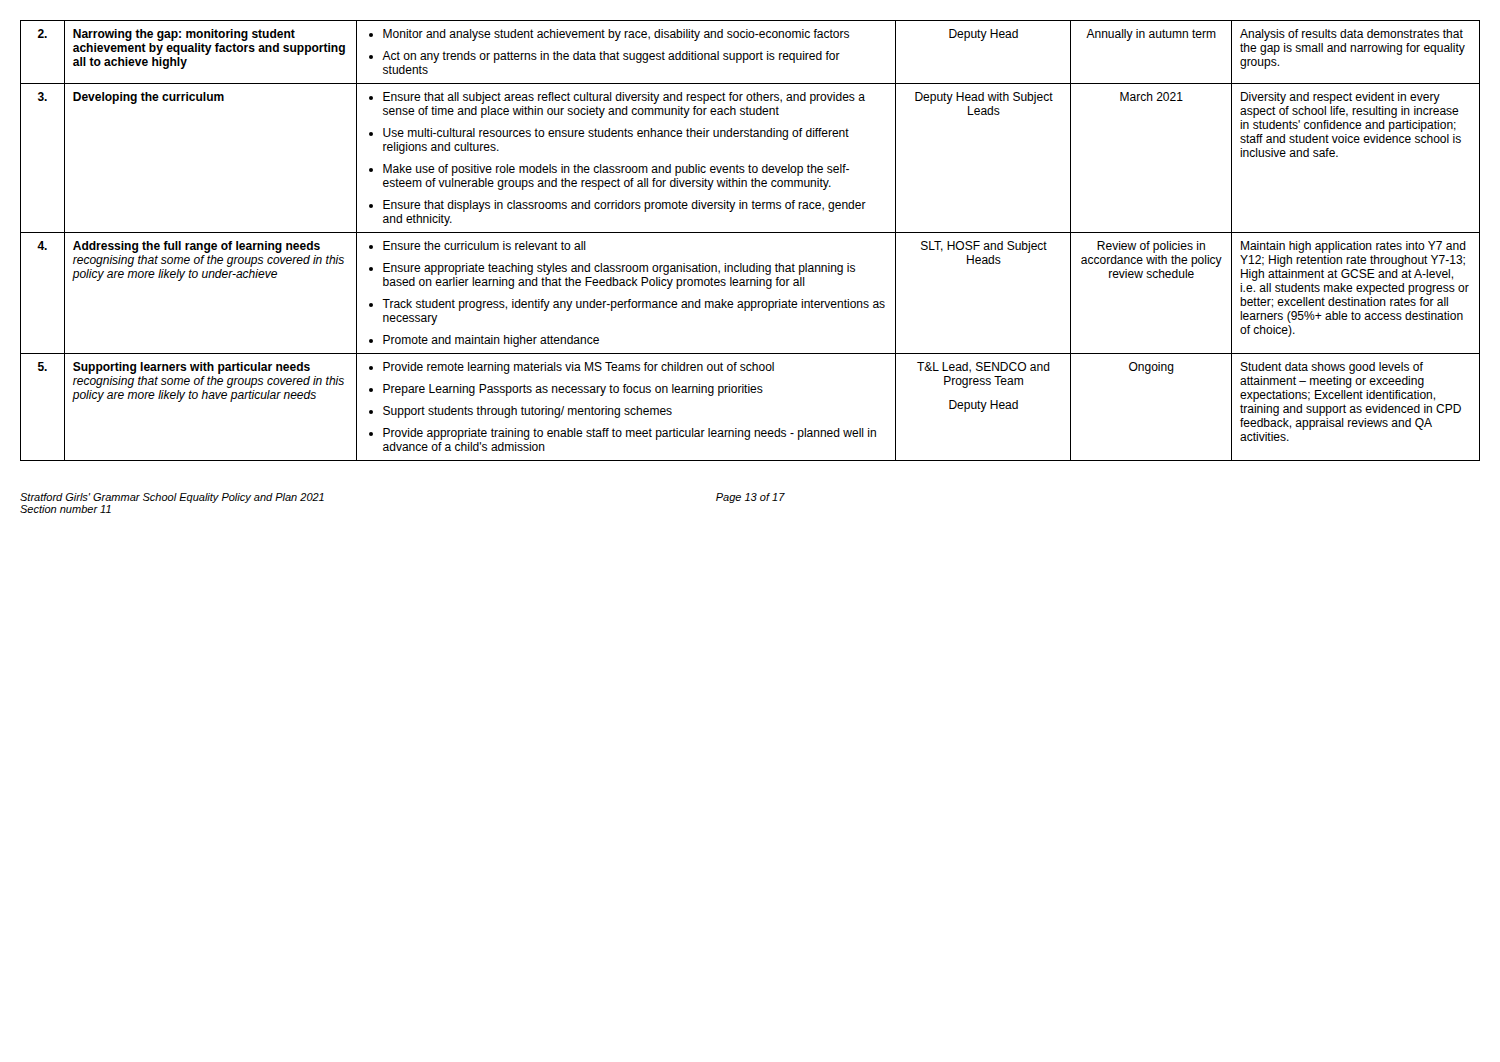| 2. | Narrowing the gap: monitoring student achievement by equality factors and supporting all to achieve highly | Monitor and analyse student achievement by race, disability and socio-economic factors Act on any trends or patterns in the data that suggest additional support is required for students | Deputy Head | Annually in autumn term | Analysis of results data demonstrates that the gap is small and narrowing for equality groups. |
| 3. | Developing the curriculum | Ensure that all subject areas reflect cultural diversity and respect for others, and provides a sense of time and place within our society and community for each student Use multi-cultural resources to ensure students enhance their understanding of different religions and cultures. Make use of positive role models in the classroom and public events to develop the self-esteem of vulnerable groups and the respect of all for diversity within the community. Ensure that displays in classrooms and corridors promote diversity in terms of race, gender and ethnicity. | Deputy Head with Subject Leads | March 2021 | Diversity and respect evident in every aspect of school life, resulting in increase in students' confidence and participation; staff and student voice evidence school is inclusive and safe. |
| 4. | Addressing the full range of learning needs recognising that some of the groups covered in this policy are more likely to under-achieve | Ensure the curriculum is relevant to all Ensure appropriate teaching styles and classroom organisation, including that planning is based on earlier learning and that the Feedback Policy promotes learning for all Track student progress, identify any under-performance and make appropriate interventions as necessary Promote and maintain higher attendance | SLT, HOSF and Subject Heads | Review of policies in accordance with the policy review schedule | Maintain high application rates into Y7 and Y12; High retention rate throughout Y7-13; High attainment at GCSE and at A-level, i.e. all students make expected progress or better; excellent destination rates for all learners (95%+ able to access destination of choice). |
| 5. | Supporting learners with particular needs recognising that some of the groups covered in this policy are more likely to have particular needs | Provide remote learning materials via MS Teams for children out of school Prepare Learning Passports as necessary to focus on learning priorities Support students through tutoring/ mentoring schemes Provide appropriate training to enable staff to meet particular learning needs - planned well in advance of a child's admission | T&L Lead, SENDCO and Progress Team Deputy Head | Ongoing | Student data shows good levels of attainment – meeting or exceeding expectations; Excellent identification, training and support as evidenced in CPD feedback, appraisal reviews and QA activities. |
Stratford Girls' Grammar School Equality Policy and Plan 2021
Section number 11
Page 13 of 17